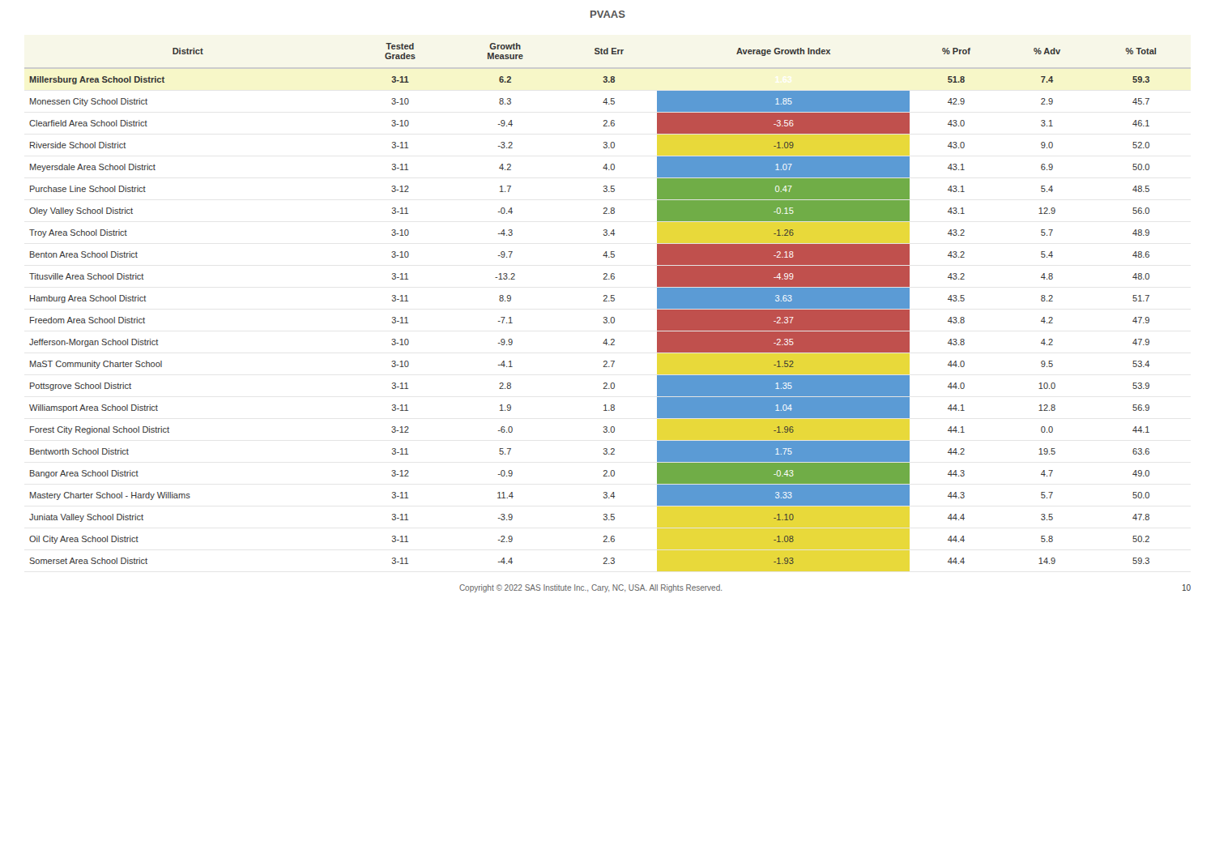PVAAS
| District | Tested Grades | Growth Measure | Std Err | Average Growth Index | % Prof | % Adv | % Total |
| --- | --- | --- | --- | --- | --- | --- | --- |
| Millersburg Area School District | 3-11 | 6.2 | 3.8 | 1.63 | 51.8 | 7.4 | 59.3 |
| Monessen City School District | 3-10 | 8.3 | 4.5 | 1.85 | 42.9 | 2.9 | 45.7 |
| Clearfield Area School District | 3-10 | -9.4 | 2.6 | -3.56 | 43.0 | 3.1 | 46.1 |
| Riverside School District | 3-11 | -3.2 | 3.0 | -1.09 | 43.0 | 9.0 | 52.0 |
| Meyersdale Area School District | 3-11 | 4.2 | 4.0 | 1.07 | 43.1 | 6.9 | 50.0 |
| Purchase Line School District | 3-12 | 1.7 | 3.5 | 0.47 | 43.1 | 5.4 | 48.5 |
| Oley Valley School District | 3-11 | -0.4 | 2.8 | -0.15 | 43.1 | 12.9 | 56.0 |
| Troy Area School District | 3-10 | -4.3 | 3.4 | -1.26 | 43.2 | 5.7 | 48.9 |
| Benton Area School District | 3-10 | -9.7 | 4.5 | -2.18 | 43.2 | 5.4 | 48.6 |
| Titusville Area School District | 3-11 | -13.2 | 2.6 | -4.99 | 43.2 | 4.8 | 48.0 |
| Hamburg Area School District | 3-11 | 8.9 | 2.5 | 3.63 | 43.5 | 8.2 | 51.7 |
| Freedom Area School District | 3-11 | -7.1 | 3.0 | -2.37 | 43.8 | 4.2 | 47.9 |
| Jefferson-Morgan School District | 3-10 | -9.9 | 4.2 | -2.35 | 43.8 | 4.2 | 47.9 |
| MaST Community Charter School | 3-10 | -4.1 | 2.7 | -1.52 | 44.0 | 9.5 | 53.4 |
| Pottsgrove School District | 3-11 | 2.8 | 2.0 | 1.35 | 44.0 | 10.0 | 53.9 |
| Williamsport Area School District | 3-11 | 1.9 | 1.8 | 1.04 | 44.1 | 12.8 | 56.9 |
| Forest City Regional School District | 3-12 | -6.0 | 3.0 | -1.96 | 44.1 | 0.0 | 44.1 |
| Bentworth School District | 3-11 | 5.7 | 3.2 | 1.75 | 44.2 | 19.5 | 63.6 |
| Bangor Area School District | 3-12 | -0.9 | 2.0 | -0.43 | 44.3 | 4.7 | 49.0 |
| Mastery Charter School - Hardy Williams | 3-11 | 11.4 | 3.4 | 3.33 | 44.3 | 5.7 | 50.0 |
| Juniata Valley School District | 3-11 | -3.9 | 3.5 | -1.10 | 44.4 | 3.5 | 47.8 |
| Oil City Area School District | 3-11 | -2.9 | 2.6 | -1.08 | 44.4 | 5.8 | 50.2 |
| Somerset Area School District | 3-11 | -4.4 | 2.3 | -1.93 | 44.4 | 14.9 | 59.3 |
Copyright © 2022 SAS Institute Inc., Cary, NC, USA. All Rights Reserved. 10